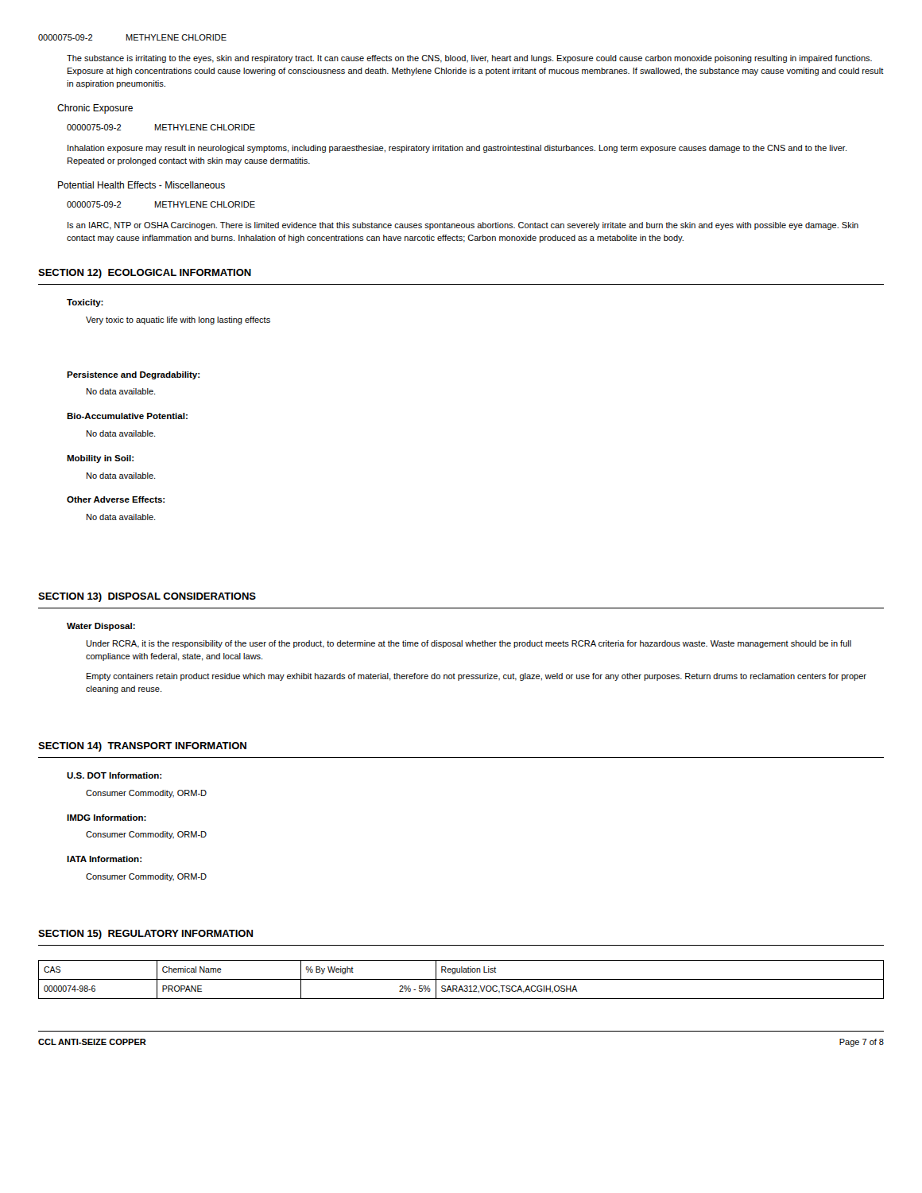0000075-09-2 METHYLENE CHLORIDE
The substance is irritating to the eyes, skin and respiratory tract. It can cause effects on the CNS, blood, liver, heart and lungs. Exposure could cause carbon monoxide poisoning resulting in impaired functions. Exposure at high concentrations could cause lowering of consciousness and death. Methylene Chloride is a potent irritant of mucous membranes. If swallowed, the substance may cause vomiting and could result in aspiration pneumonitis.
Chronic Exposure
0000075-09-2 METHYLENE CHLORIDE
Inhalation exposure may result in neurological symptoms, including paraesthesiae, respiratory irritation and gastrointestinal disturbances. Long term exposure causes damage to the CNS and to the liver. Repeated or prolonged contact with skin may cause dermatitis.
Potential Health Effects - Miscellaneous
0000075-09-2 METHYLENE CHLORIDE
Is an IARC, NTP or OSHA Carcinogen. There is limited evidence that this substance causes spontaneous abortions. Contact can severely irritate and burn the skin and eyes with possible eye damage. Skin contact may cause inflammation and burns. Inhalation of high concentrations can have narcotic effects; Carbon monoxide produced as a metabolite in the body.
SECTION 12) ECOLOGICAL INFORMATION
Toxicity:
Very toxic to aquatic life with long lasting effects
Persistence and Degradability:
No data available.
Bio-Accumulative Potential:
No data available.
Mobility in Soil:
No data available.
Other Adverse Effects:
No data available.
SECTION 13) DISPOSAL CONSIDERATIONS
Water Disposal:
Under RCRA, it is the responsibility of the user of the product, to determine at the time of disposal whether the product meets RCRA criteria for hazardous waste. Waste management should be in full compliance with federal, state, and local laws.
Empty containers retain product residue which may exhibit hazards of material, therefore do not pressurize, cut, glaze, weld or use for any other purposes. Return drums to reclamation centers for proper cleaning and reuse.
SECTION 14) TRANSPORT INFORMATION
U.S. DOT Information:
Consumer Commodity, ORM-D
IMDG Information:
Consumer Commodity, ORM-D
IATA Information:
Consumer Commodity, ORM-D
SECTION 15) REGULATORY INFORMATION
| CAS | Chemical Name | % By Weight | Regulation List |
| --- | --- | --- | --- |
| 0000074-98-6 | PROPANE | 2% - 5% | SARA312,VOC,TSCA,ACGIH,OSHA |
CCL ANTI-SEIZE COPPER Page 7 of 8